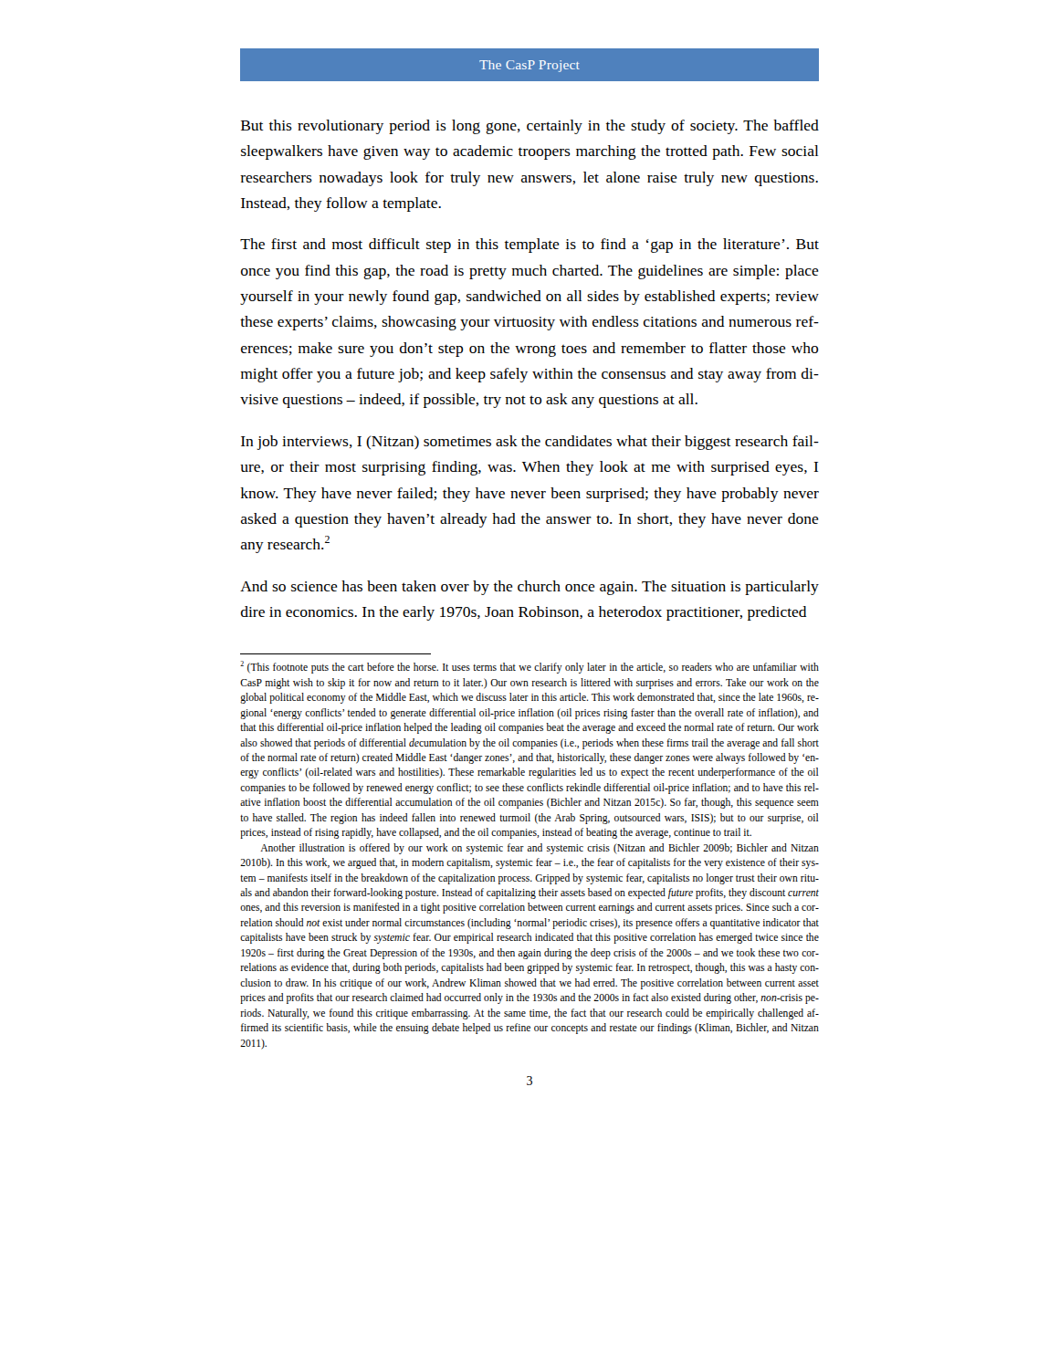The CasP Project
But this revolutionary period is long gone, certainly in the study of society. The baffled sleepwalkers have given way to academic troopers marching the trotted path. Few social researchers nowadays look for truly new answers, let alone raise truly new questions. Instead, they follow a template.
The first and most difficult step in this template is to find a ‘gap in the literature’. But once you find this gap, the road is pretty much charted. The guidelines are simple: place yourself in your newly found gap, sandwiched on all sides by established experts; review these experts’ claims, showcasing your virtuosity with endless citations and numerous references; make sure you don’t step on the wrong toes and remember to flatter those who might offer you a future job; and keep safely within the consensus and stay away from divisive questions – indeed, if possible, try not to ask any questions at all.
In job interviews, I (Nitzan) sometimes ask the candidates what their biggest research failure, or their most surprising finding, was. When they look at me with surprised eyes, I know. They have never failed; they have never been surprised; they have probably never asked a question they haven’t already had the answer to. In short, they have never done any research.2
And so science has been taken over by the church once again. The situation is particularly dire in economics. In the early 1970s, Joan Robinson, a heterodox practitioner, predicted
2 (This footnote puts the cart before the horse. It uses terms that we clarify only later in the article, so readers who are unfamiliar with CasP might wish to skip it for now and return to it later.) Our own research is littered with surprises and errors. Take our work on the global political economy of the Middle East, which we discuss later in this article. This work demonstrated that, since the late 1960s, regional ‘energy conflicts’ tended to generate differential oil-price inflation (oil prices rising faster than the overall rate of inflation), and that this differential oil-price inflation helped the leading oil companies beat the average and exceed the normal rate of return. Our work also showed that periods of differential decumulation by the oil companies (i.e., periods when these firms trail the average and fall short of the normal rate of return) created Middle East ‘danger zones’, and that, historically, these danger zones were always followed by ‘energy conflicts’ (oil-related wars and hostilities). These remarkable regularities led us to expect the recent underperformance of the oil companies to be followed by renewed energy conflict; to see these conflicts rekindle differential oil-price inflation; and to have this relative inflation boost the differential accumulation of the oil companies (Bichler and Nitzan 2015c). So far, though, this sequence seem to have stalled. The region has indeed fallen into renewed turmoil (the Arab Spring, outsourced wars, ISIS); but to our surprise, oil prices, instead of rising rapidly, have collapsed, and the oil companies, instead of beating the average, continue to trail it.
Another illustration is offered by our work on systemic fear and systemic crisis (Nitzan and Bichler 2009b; Bichler and Nitzan 2010b). In this work, we argued that, in modern capitalism, systemic fear – i.e., the fear of capitalists for the very existence of their system – manifests itself in the breakdown of the capitalization process. Gripped by systemic fear, capitalists no longer trust their own rituals and abandon their forward-looking posture. Instead of capitalizing their assets based on expected future profits, they discount current ones, and this reversion is manifested in a tight positive correlation between current earnings and current assets prices. Since such a correlation should not exist under normal circumstances (including ‘normal’ periodic crises), its presence offers a quantitative indicator that capitalists have been struck by systemic fear. Our empirical research indicated that this positive correlation has emerged twice since the 1920s – first during the Great Depression of the 1930s, and then again during the deep crisis of the 2000s – and we took these two correlations as evidence that, during both periods, capitalists had been gripped by systemic fear. In retrospect, though, this was a hasty conclusion to draw. In his critique of our work, Andrew Kliman showed that we had erred. The positive correlation between current asset prices and profits that our research claimed had occurred only in the 1930s and the 2000s in fact also existed during other, non-crisis periods. Naturally, we found this critique embarrassing. At the same time, the fact that our research could be empirically challenged affirmed its scientific basis, while the ensuing debate helped us refine our concepts and restate our findings (Kliman, Bichler, and Nitzan 2011).
3